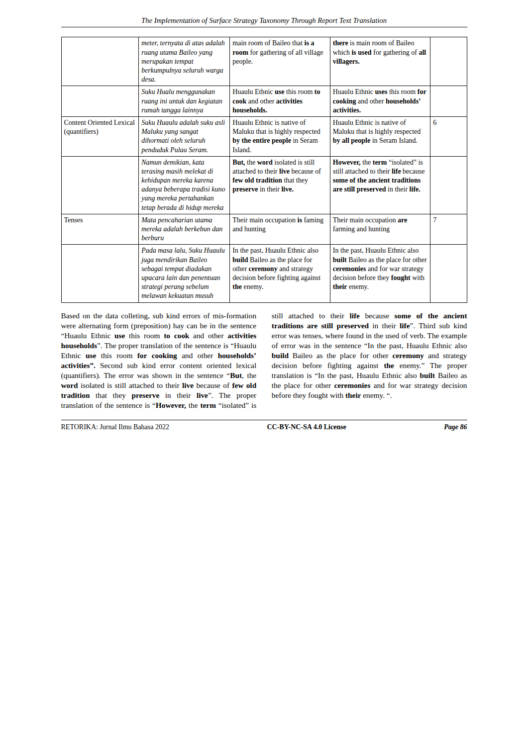The Implementation of Surface Strategy Taxonomy Through Report Text Translation
| | meter, ternyata di atas adalah ruang utama Baileo yang merupakan tempat berkumpulnya seluruh warga desa. | main room of Baileo that is a room for gathering of all village people. | there is main room of Baileo which is used for gathering of all villagers. | |
| | Suku Hualu menggunakan ruang ini untuk dan kegiatan rumah tangga lainnya | Huaulu Ethnic use this room to cook and other activities households. | Huaulu Ethnic uses this room for cooking and other households’ activities. | |
| Content Oriented Lexical (quantifiers) | Suku Huaulu adalah suku asli Maluku yang sangat dihormati oleh seluruh penduduk Pulau Seram. | Huaulu Ethnic is native of Maluku that is highly respected by the entire people in Seram Island. | Huaulu Ethnic is native of Maluku that is highly respected by all people in Seram Island. | 6 |
| | Namun demikian, kata terasing masih melekat di kehidupan mereka karena adanya beberapa tradisi kuno yang mereka pertahankan tetap berada di hidup mereka | But, the word isolated is still attached to their live because of few old tradition that they preserve in their live. | However, the term “isolated” is still attached to their life because some of the ancient traditions are still preserved in their life. | |
| Tenses | Mata pencaharian utama mereka adalah berkebun dan berburu | Their main occupation is faming and hunting | Their main occupation are farming and hunting | 7 |
| | Pada masa lalu, Suku Huaulu juga mendirikan Baileo sebagai tempat diadakan upacara lain dan penentuan strategi perang sebelum melawan kekuatan musuh | In the past, Huaulu Ethnic also build Baileo as the place for other ceremony and strategy decision before fighting against the enemy. | In the past, Huaulu Ethnic also built Baileo as the place for other ceremonies and for war strategy decision before they fought with their enemy. | |
Based on the data colleting, sub kind errors of mis-formation were alternating form (preposition) hay can be in the sentence “Huaulu Ethnic use this room to cook and other activities households”. The proper translation of the sentence is “Huaulu Ethnic use this room for cooking and other households’ activities”. Second sub kind error content oriented lexical (quantifiers). The error was shown in the sentence “But, the word isolated is still attached to their live because of few old tradition that they preserve in their live”. The proper translation of the sentence is “However, the term “isolated” is still attached to their life because some of the ancient traditions are still preserved in their life”. Third sub kind error was tenses, where found in the used of verb. The example of error was in the sentence “In the past, Huaulu Ethnic also build Baileo as the place for other ceremony and strategy decision before fighting against the enemy.” The proper translation is “In the past, Huaulu Ethnic also built Baileo as the place for other ceremonies and for war strategy decision before they fought with their enemy. “.
RETORIKA: Jurnal Ilmu Bahasa 2022 CC-BY-NC-SA 4.0 License Page 86